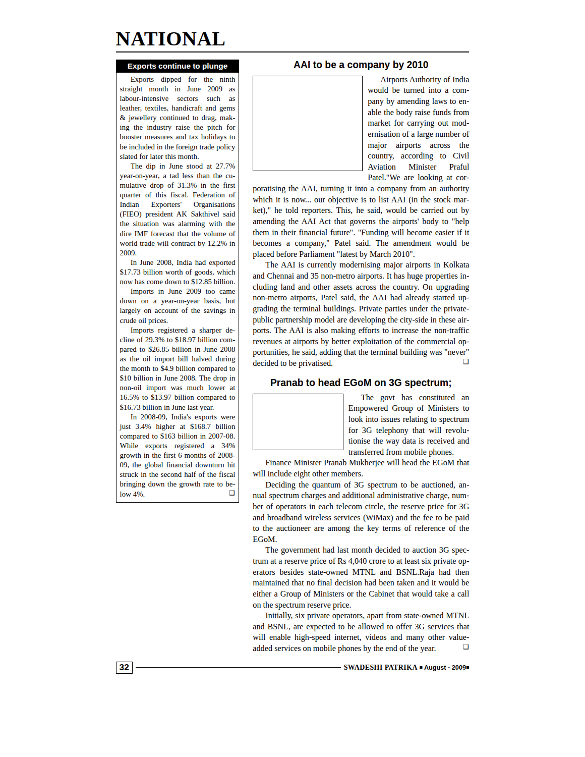NATIONAL
Exports continue to plunge
Exports dipped for the ninth straight month in June 2009 as labour-intensive sectors such as leather, textiles, handicraft and gems & jewellery continued to drag, making the industry raise the pitch for booster measures and tax holidays to be included in the foreign trade policy slated for later this month.
The dip in June stood at 27.7% year-on-year, a tad less than the cumulative drop of 31.3% in the first quarter of this fiscal. Federation of Indian Exporters' Organisations (FIEO) president AK Sakthivel said the situation was alarming with the dire IMF forecast that the volume of world trade will contract by 12.2% in 2009.
In June 2008, India had exported $17.73 billion worth of goods, which now has come down to $12.85 billion.
Imports in June 2009 too came down on a year-on-year basis, but largely on account of the savings in crude oil prices.
Imports registered a sharper decline of 29.3% to $18.97 billion compared to $26.85 billion in June 2008 as the oil import bill halved during the month to $4.9 billion compared to $10 billion in June 2008. The drop in non-oil import was much lower at 16.5% to $13.97 billion compared to $16.73 billion in June last year.
In 2008-09, India's exports were just 3.4% higher at $168.7 billion compared to $163 billion in 2007-08. While exports registered a 34% growth in the first 6 months of 2008-09, the global financial downturn hit struck in the second half of the fiscal bringing down the growth rate to below 4%. ❑
AAI to be a company by 2010
Airports Authority of India would be turned into a company by amending laws to enable the body raise funds from market for carrying out modernisation of a large number of major airports across the country, according to Civil Aviation Minister Praful Patel."We are looking at corporatising the AAI, turning it into a company from an authority which it is now... our objective is to list AAI (in the stock market)," he told reporters. This, he said, would be carried out by amending the AAI Act that governs the airports' body to "help them in their financial future". "Funding will become easier if it becomes a company," Patel said. The amendment would be placed before Parliament "latest by March 2010".
The AAI is currently modernising major airports in Kolkata and Chennai and 35 non-metro airports. It has huge properties including land and other assets across the country. On upgrading non-metro airports, Patel said, the AAI had already started upgrading the terminal buildings. Private parties under the private-public partnership model are developing the city-side in these airports. The AAI is also making efforts to increase the non-traffic revenues at airports by better exploitation of the commercial opportunities, he said, adding that the terminal building was "never" decided to be privatised. ❑
Pranab to head EGoM on 3G spectrum;
The govt has constituted an Empowered Group of Ministers to look into issues relating to spectrum for 3G telephony that will revolutionise the way data is received and transferred from mobile phones.
Finance Minister Pranab Mukherjee will head the EGoM that will include eight other members.
Deciding the quantum of 3G spectrum to be auctioned, annual spectrum charges and additional administrative charge, number of operators in each telecom circle, the reserve price for 3G and broadband wireless services (WiMax) and the fee to be paid to the auctioneer are among the key terms of reference of the EGoM.
The government had last month decided to auction 3G spectrum at a reserve price of Rs 4,040 crore to at least six private operators besides state-owned MTNL and BSNL.Raja had then maintained that no final decision had been taken and it would be either a Group of Ministers or the Cabinet that would take a call on the spectrum reserve price.
Initially, six private operators, apart from state-owned MTNL and BSNL, are expected to be allowed to offer 3G services that will enable high-speed internet, videos and many other value-added services on mobile phones by the end of the year. ❑
32
SWADESHI PATRIKA ■ August - 2009■